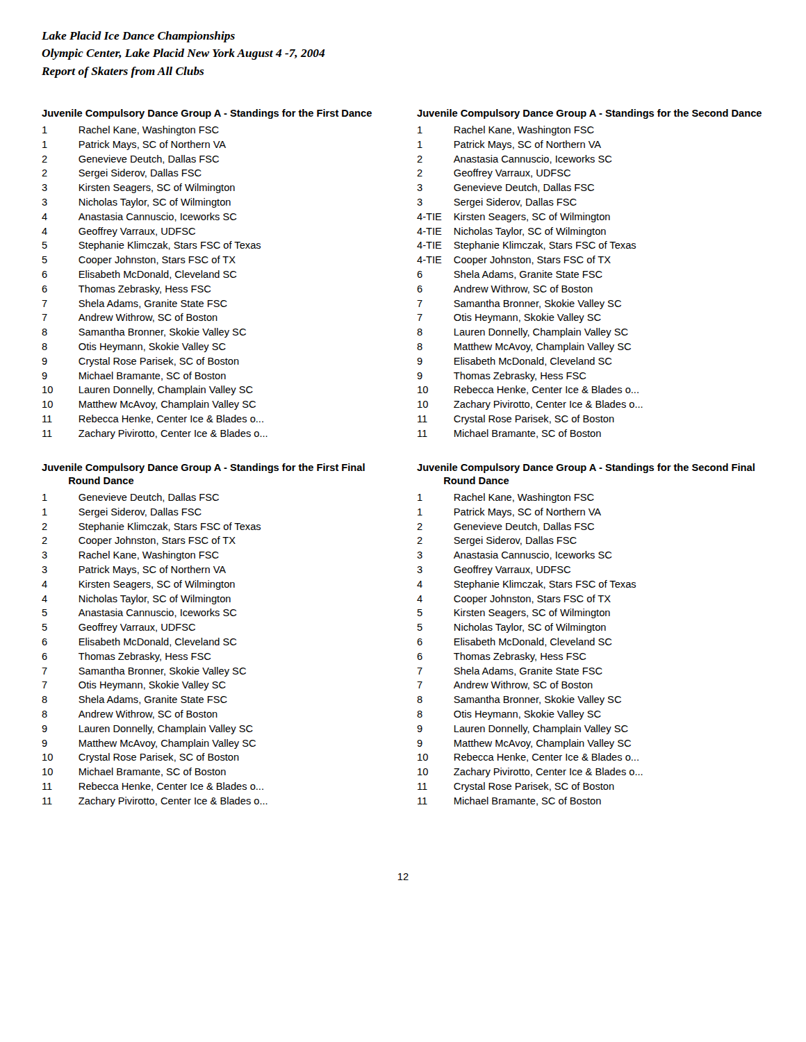Lake Placid Ice Dance Championships
Olympic Center, Lake Placid New York August 4 -7, 2004
Report of Skaters from All Clubs
Juvenile Compulsory Dance Group A - Standings for the First Dance
| 1 | Rachel Kane, Washington FSC |
| 1 | Patrick Mays, SC of Northern VA |
| 2 | Genevieve Deutch, Dallas FSC |
| 2 | Sergei Siderov, Dallas FSC |
| 3 | Kirsten Seagers, SC of Wilmington |
| 3 | Nicholas Taylor, SC of Wilmington |
| 4 | Anastasia Cannuscio, Iceworks SC |
| 4 | Geoffrey Varraux, UDFSC |
| 5 | Stephanie Klimczak, Stars FSC of Texas |
| 5 | Cooper Johnston, Stars FSC of TX |
| 6 | Elisabeth McDonald, Cleveland SC |
| 6 | Thomas Zebrasky, Hess FSC |
| 7 | Shela Adams, Granite State FSC |
| 7 | Andrew Withrow, SC of Boston |
| 8 | Samantha Bronner, Skokie Valley SC |
| 8 | Otis Heymann, Skokie Valley SC |
| 9 | Crystal Rose Parisek, SC of Boston |
| 9 | Michael Bramante, SC of Boston |
| 10 | Lauren Donnelly, Champlain Valley SC |
| 10 | Matthew McAvoy, Champlain Valley SC |
| 11 | Rebecca Henke, Center Ice & Blades o... |
| 11 | Zachary Pivirotto, Center Ice & Blades o... |
Juvenile Compulsory Dance Group A - Standings for the First Final Round Dance
| 1 | Genevieve Deutch, Dallas FSC |
| 1 | Sergei Siderov, Dallas FSC |
| 2 | Stephanie Klimczak, Stars FSC of Texas |
| 2 | Cooper Johnston, Stars FSC of TX |
| 3 | Rachel Kane, Washington FSC |
| 3 | Patrick Mays, SC of Northern VA |
| 4 | Kirsten Seagers, SC of Wilmington |
| 4 | Nicholas Taylor, SC of Wilmington |
| 5 | Anastasia Cannuscio, Iceworks SC |
| 5 | Geoffrey Varraux, UDFSC |
| 6 | Elisabeth McDonald, Cleveland SC |
| 6 | Thomas Zebrasky, Hess FSC |
| 7 | Samantha Bronner, Skokie Valley SC |
| 7 | Otis Heymann, Skokie Valley SC |
| 8 | Shela Adams, Granite State FSC |
| 8 | Andrew Withrow, SC of Boston |
| 9 | Lauren Donnelly, Champlain Valley SC |
| 9 | Matthew McAvoy, Champlain Valley SC |
| 10 | Crystal Rose Parisek, SC of Boston |
| 10 | Michael Bramante, SC of Boston |
| 11 | Rebecca Henke, Center Ice & Blades o... |
| 11 | Zachary Pivirotto, Center Ice & Blades o... |
Juvenile Compulsory Dance Group A - Standings for the Second Dance
| 1 | Rachel Kane, Washington FSC |
| 1 | Patrick Mays, SC of Northern VA |
| 2 | Anastasia Cannuscio, Iceworks SC |
| 2 | Geoffrey Varraux, UDFSC |
| 3 | Genevieve Deutch, Dallas FSC |
| 3 | Sergei Siderov, Dallas FSC |
| 4-TIE | Kirsten Seagers, SC of Wilmington |
| 4-TIE | Nicholas Taylor, SC of Wilmington |
| 4-TIE | Stephanie Klimczak, Stars FSC of Texas |
| 4-TIE | Cooper Johnston, Stars FSC of TX |
| 6 | Shela Adams, Granite State FSC |
| 6 | Andrew Withrow, SC of Boston |
| 7 | Samantha Bronner, Skokie Valley SC |
| 7 | Otis Heymann, Skokie Valley SC |
| 8 | Lauren Donnelly, Champlain Valley SC |
| 8 | Matthew McAvoy, Champlain Valley SC |
| 9 | Elisabeth McDonald, Cleveland SC |
| 9 | Thomas Zebrasky, Hess FSC |
| 10 | Rebecca Henke, Center Ice & Blades o... |
| 10 | Zachary Pivirotto, Center Ice & Blades o... |
| 11 | Crystal Rose Parisek, SC of Boston |
| 11 | Michael Bramante, SC of Boston |
Juvenile Compulsory Dance Group A - Standings for the Second Final Round Dance
| 1 | Rachel Kane, Washington FSC |
| 1 | Patrick Mays, SC of Northern VA |
| 2 | Genevieve Deutch, Dallas FSC |
| 2 | Sergei Siderov, Dallas FSC |
| 3 | Anastasia Cannuscio, Iceworks SC |
| 3 | Geoffrey Varraux, UDFSC |
| 4 | Stephanie Klimczak, Stars FSC of Texas |
| 4 | Cooper Johnston, Stars FSC of TX |
| 5 | Kirsten Seagers, SC of Wilmington |
| 5 | Nicholas Taylor, SC of Wilmington |
| 6 | Elisabeth McDonald, Cleveland SC |
| 6 | Thomas Zebrasky, Hess FSC |
| 7 | Shela Adams, Granite State FSC |
| 7 | Andrew Withrow, SC of Boston |
| 8 | Samantha Bronner, Skokie Valley SC |
| 8 | Otis Heymann, Skokie Valley SC |
| 9 | Lauren Donnelly, Champlain Valley SC |
| 9 | Matthew McAvoy, Champlain Valley SC |
| 10 | Rebecca Henke, Center Ice & Blades o... |
| 10 | Zachary Pivirotto, Center Ice & Blades o... |
| 11 | Crystal Rose Parisek, SC of Boston |
| 11 | Michael Bramante, SC of Boston |
12